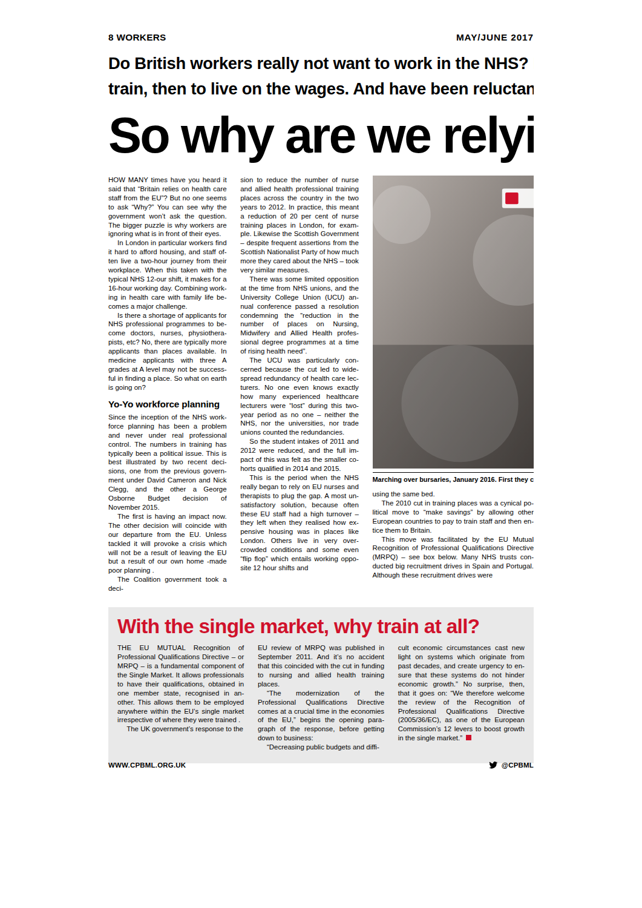8 WORKERS
MAY/JUNE 2017
Do British workers really not want to work in the NHS? No
train, then to live on the wages. And have been reluctant t
So why are we relying o
HOW MANY times have you heard it said that “Britain relies on health care staff from the EU”? But no one seems to ask “Why?” You can see why the government won’t ask the question. The bigger puzzle is why workers are ignoring what is in front of their eyes.
In London in particular workers find it hard to afford housing, and staff often live a two-hour journey from their workplace. When this taken with the typical NHS 12-our shift, it makes for a 16-hour working day. Combining working in health care with family life becomes a major challenge.
Is there a shortage of applicants for NHS professional programmes to become doctors, nurses, physiotherapists, etc? No, there are typically more applicants than places available. In medicine applicants with three A grades at A level may not be successful in finding a place. So what on earth is going on?
Yo-Yo workforce planning
Since the inception of the NHS workforce planning has been a problem and never under real professional control. The numbers in training has typically been a political issue. This is best illustrated by two recent decisions, one from the previous government under David Cameron and Nick Clegg, and the other a George Osborne Budget decision of November 2015.
The first is having an impact now. The other decision will coincide with our departure from the EU. Unless tackled it will provoke a crisis which will not be a result of leaving the EU but a result of our own home -made poor planning .
The Coalition government took a deci-
sion to reduce the number of nurse and allied health professional training places across the country in the two years to 2012. In practice, this meant a reduction of 20 per cent of nurse training places in London, for example. Likewise the Scottish Government – despite frequent assertions from the Scottish Nationalist Party of how much more they cared about the NHS – took very similar measures.
There was some limited opposition at the time from NHS unions, and the University College Union (UCU) annual conference passed a resolution condemning the “reduction in the number of places on Nursing, Midwifery and Allied Health professional degree programmes at a time of rising health need”.
The UCU was particularly concerned because the cut led to widespread redundancy of health care lecturers. No one even knows exactly how many experienced healthcare lecturers were “lost” during this two-year period as no one – neither the NHS, nor the universities, nor trade unions counted the redundancies.
So the student intakes of 2011 and 2012 were reduced, and the full impact of this was felt as the smaller cohorts qualified in 2014 and 2015.
This is the period when the NHS really began to rely on EU nurses and therapists to plug the gap. A most unsatisfactory solution, because often these EU staff had a high turnover – they left when they realised how expensive housing was in places like London. Others live in very overcrowded conditions and some even “flip flop” which entails working opposite 12 hour shifts and
Workers
Marching over bursaries, January 2016. First they c
using the same bed.
The 2010 cut in training places was a cynical political move to “make savings” by allowing other European countries to pay to train staff and then entice them to Britain.
This move was facilitated by the EU Mutual Recognition of Professional Qualifications Directive (MRPQ) – see box below. Many NHS trusts conducted big recruitment drives in Spain and Portugal. Although these recruitment drives were
With the single market, why train at all?
THE EU MUTUAL Recognition of Professional Qualifications Directive – or MRPQ – is a fundamental component of the Single Market. It allows professionals to have their qualifications, obtained in one member state, recognised in another. This allows them to be employed anywhere within the EU’s single market irrespective of where they were trained .
The UK government’s response to the
EU review of MRPQ was published in September 2011. And it’s no accident that this coincided with the cut in funding to nursing and allied health training places.
“The modernization of the Professional Qualifications Directive comes at a crucial time in the economies of the EU,” begins the opening paragraph of the response, before getting down to business:
“Decreasing public budgets and diffi-
cult economic circumstances cast new light on systems which originate from past decades, and create urgency to ensure that these systems do not hinder economic growth.” No surprise, then, that it goes on: “We therefore welcome the review of the Recognition of Professional Qualifications Directive (2005/36/EC), as one of the European Commission’s 12 levers to boost growth in the single market.”
WWW.CPBML.ORG.UK
@CPBML